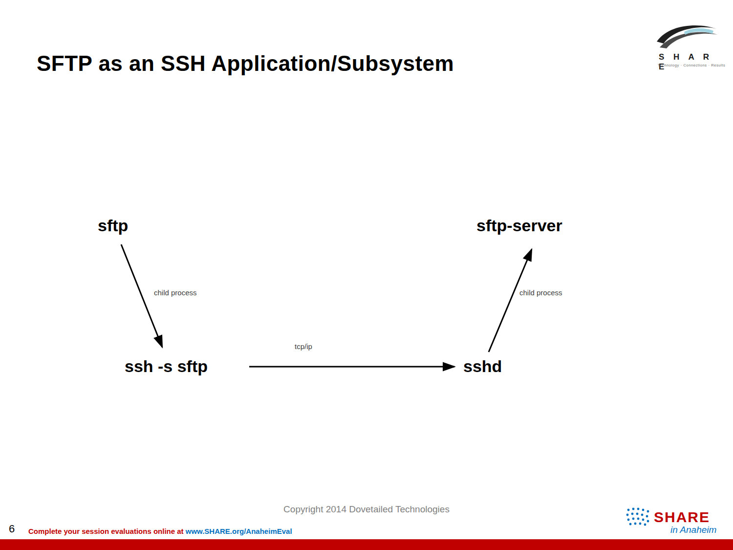SFTP as an SSH Application/Subsystem
S H A R E
Technology · Connections · Results
sftp
sftp-server
ssh -s sftp
sshd
child process
child process
tcp/ip
Copyright 2014 Dovetailed Technologies
6
Complete your session evaluations online at www.SHARE.org/AnaheimEval
SHARE
in Anaheim